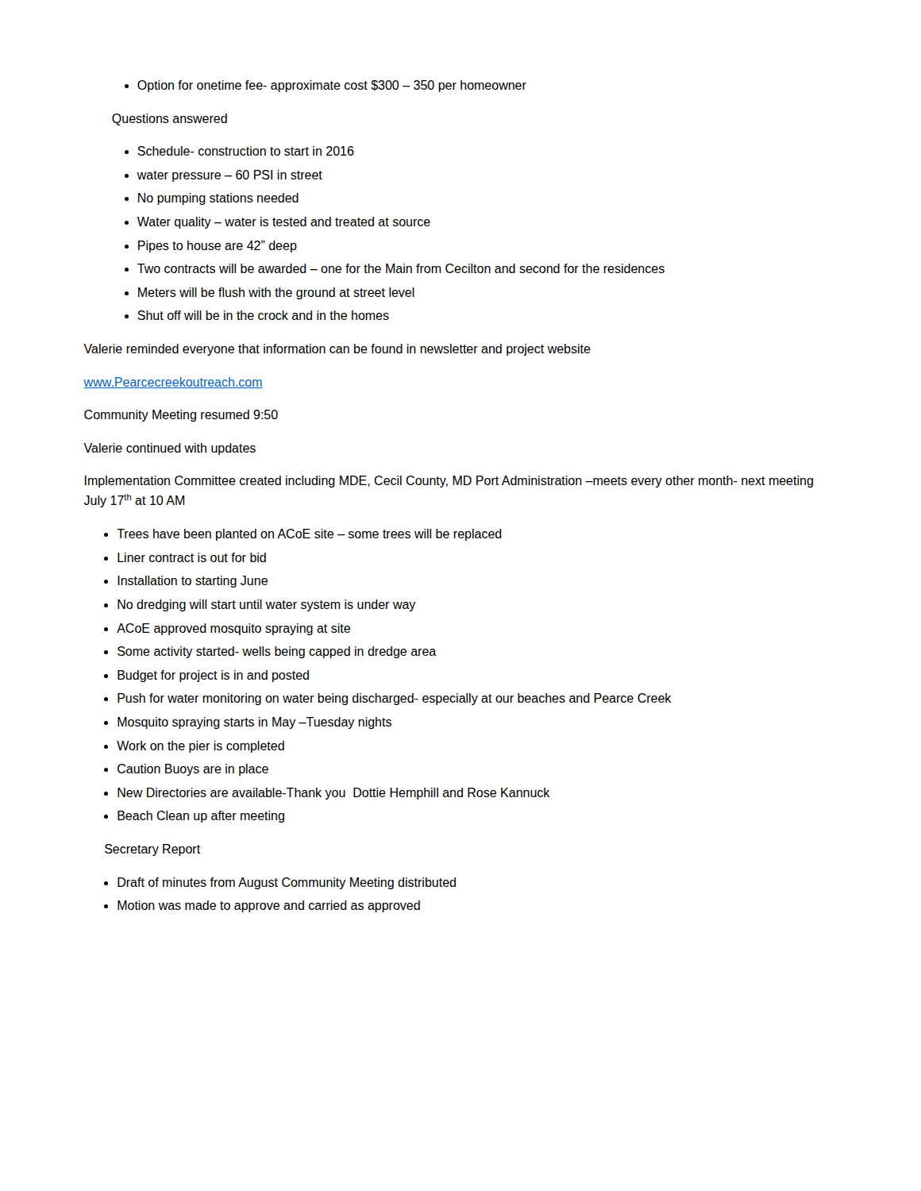Option for onetime fee- approximate cost $300 – 350 per homeowner
Questions answered
Schedule- construction to start in 2016
water pressure – 60 PSI in street
No pumping stations needed
Water quality – water is tested and treated at source
Pipes to house are 42” deep
Two contracts will be awarded – one for the Main from Cecilton and second for the residences
Meters will be flush with the ground at street level
Shut off will be in the crock and in the homes
Valerie reminded everyone that information can be found in newsletter and project website
www.Pearcecreekoutreach.com
Community Meeting resumed 9:50
Valerie continued with updates
Implementation Committee created including MDE, Cecil County, MD Port Administration –meets every other month- next meeting July 17th at 10 AM
Trees have been planted on ACoE site – some trees will be replaced
Liner contract is out for bid
Installation to starting June
No dredging will start until water system is under way
ACoE approved mosquito spraying at site
Some activity started- wells being capped in dredge area
Budget for project is in and posted
Push for water monitoring on water being discharged- especially at our beaches and Pearce Creek
Mosquito spraying starts in May –Tuesday nights
Work on the pier is completed
Caution Buoys are in place
New Directories are available-Thank you Dottie Hemphill and Rose Kannuck
Beach Clean up after meeting
Secretary Report
Draft of minutes from August Community Meeting distributed
Motion was made to approve and carried as approved